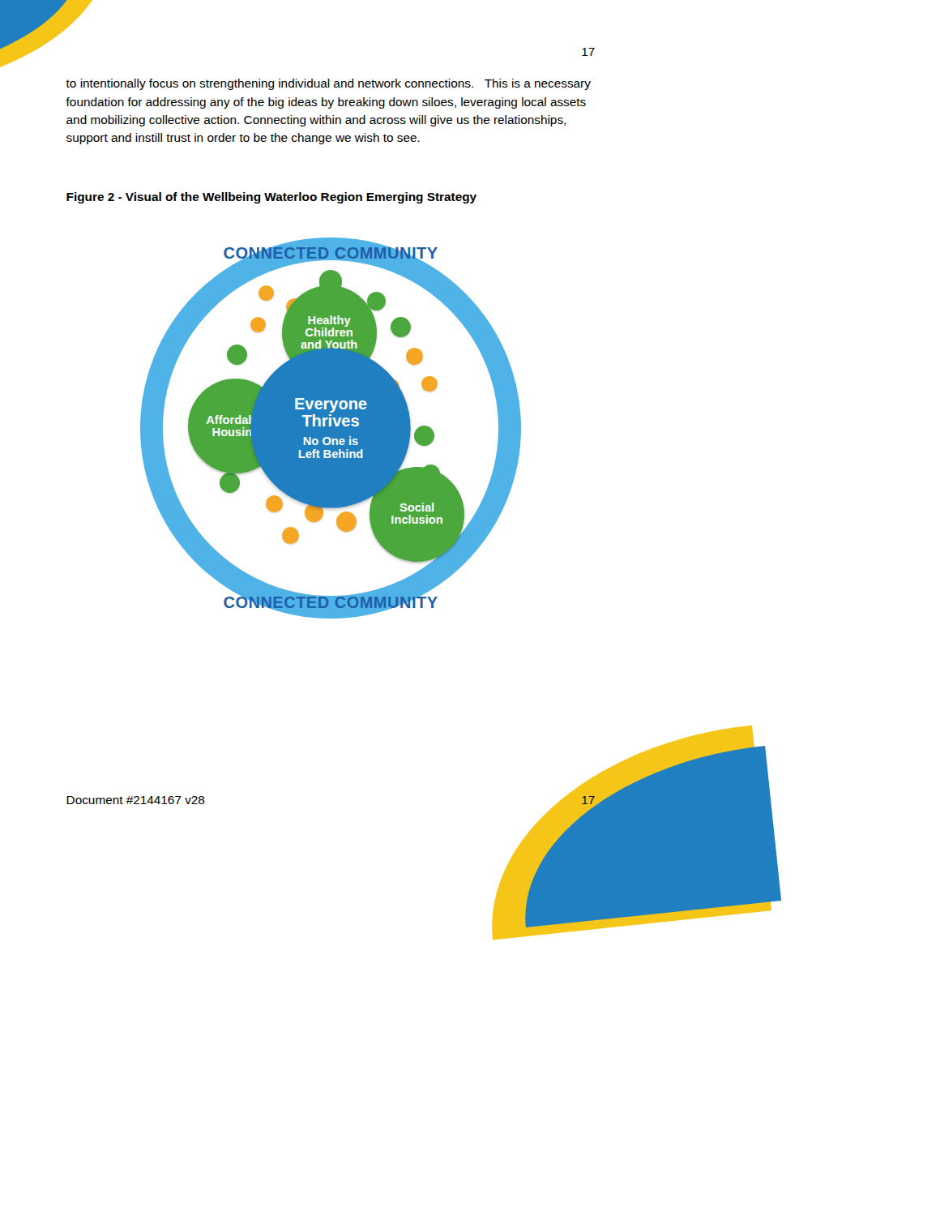17
to intentionally focus on strengthening individual and network connections. This is a necessary foundation for addressing any of the big ideas by breaking down siloes, leveraging local assets and mobilizing collective action. Connecting within and across will give us the relationships, support and instill trust in order to be the change we wish to see.
Figure 2 - Visual of the Wellbeing Waterloo Region Emerging Strategy
CONNECTED COMMUNITY
CONNECTED COMMUNITY
Healthy
Children
and Youth
Affordable
Housing
Social
Inclusion
Everyone
Thrives
No One is
Left Behind
Document #2144167 v28
17